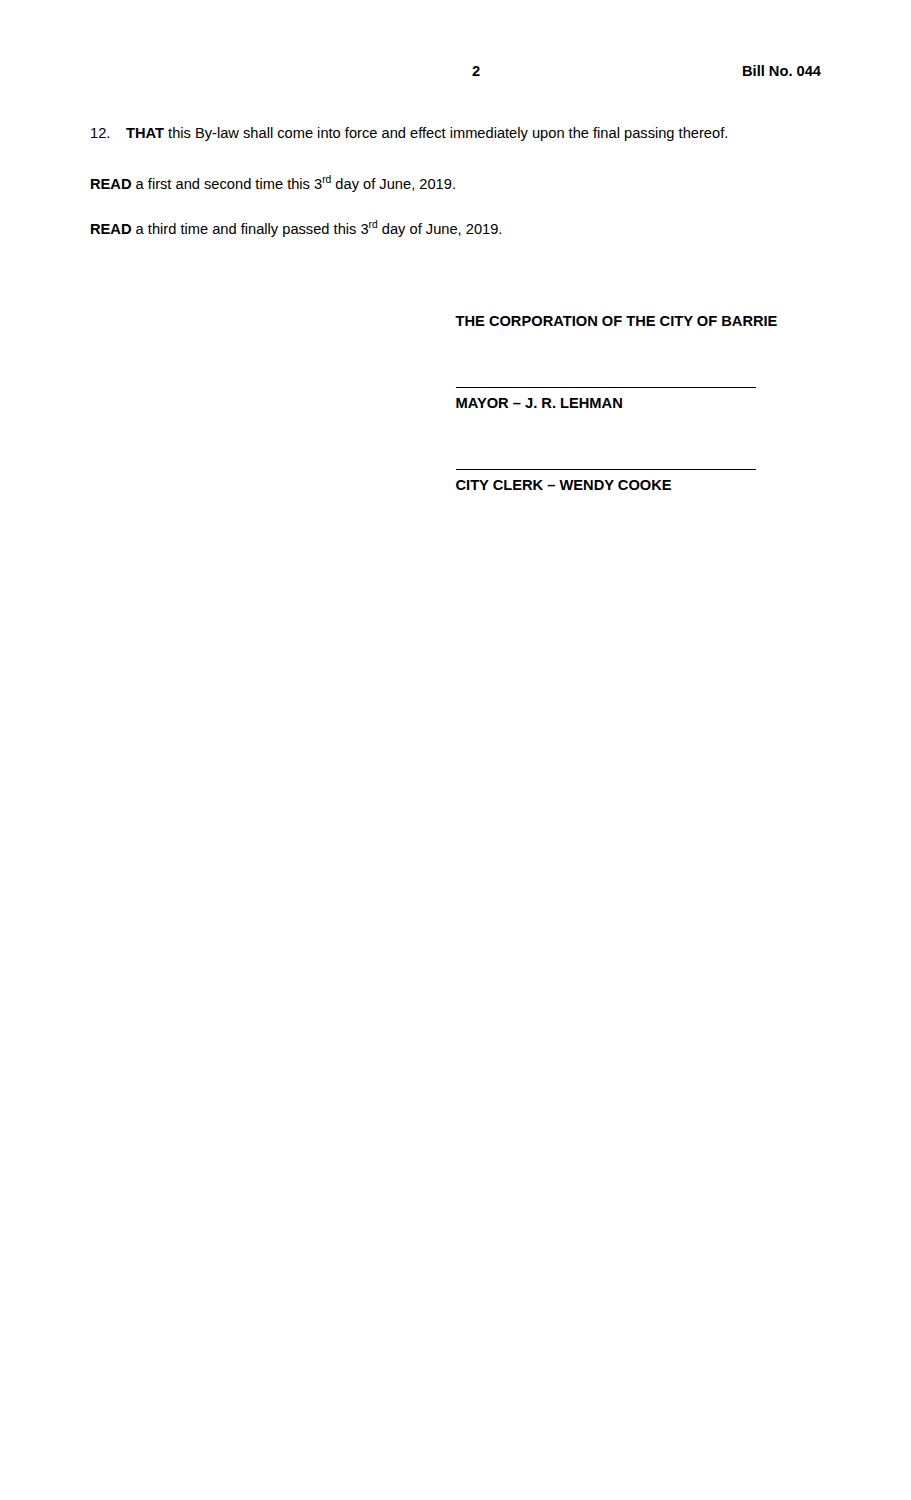2
Bill No. 044
12.
THAT this By-law shall come into force and effect immediately upon the final passing thereof.
READ a first and second time this 3rd day of June, 2019.
READ a third time and finally passed this 3rd day of June, 2019.
THE CORPORATION OF THE CITY OF BARRIE
MAYOR – J. R. LEHMAN
CITY CLERK – WENDY COOKE